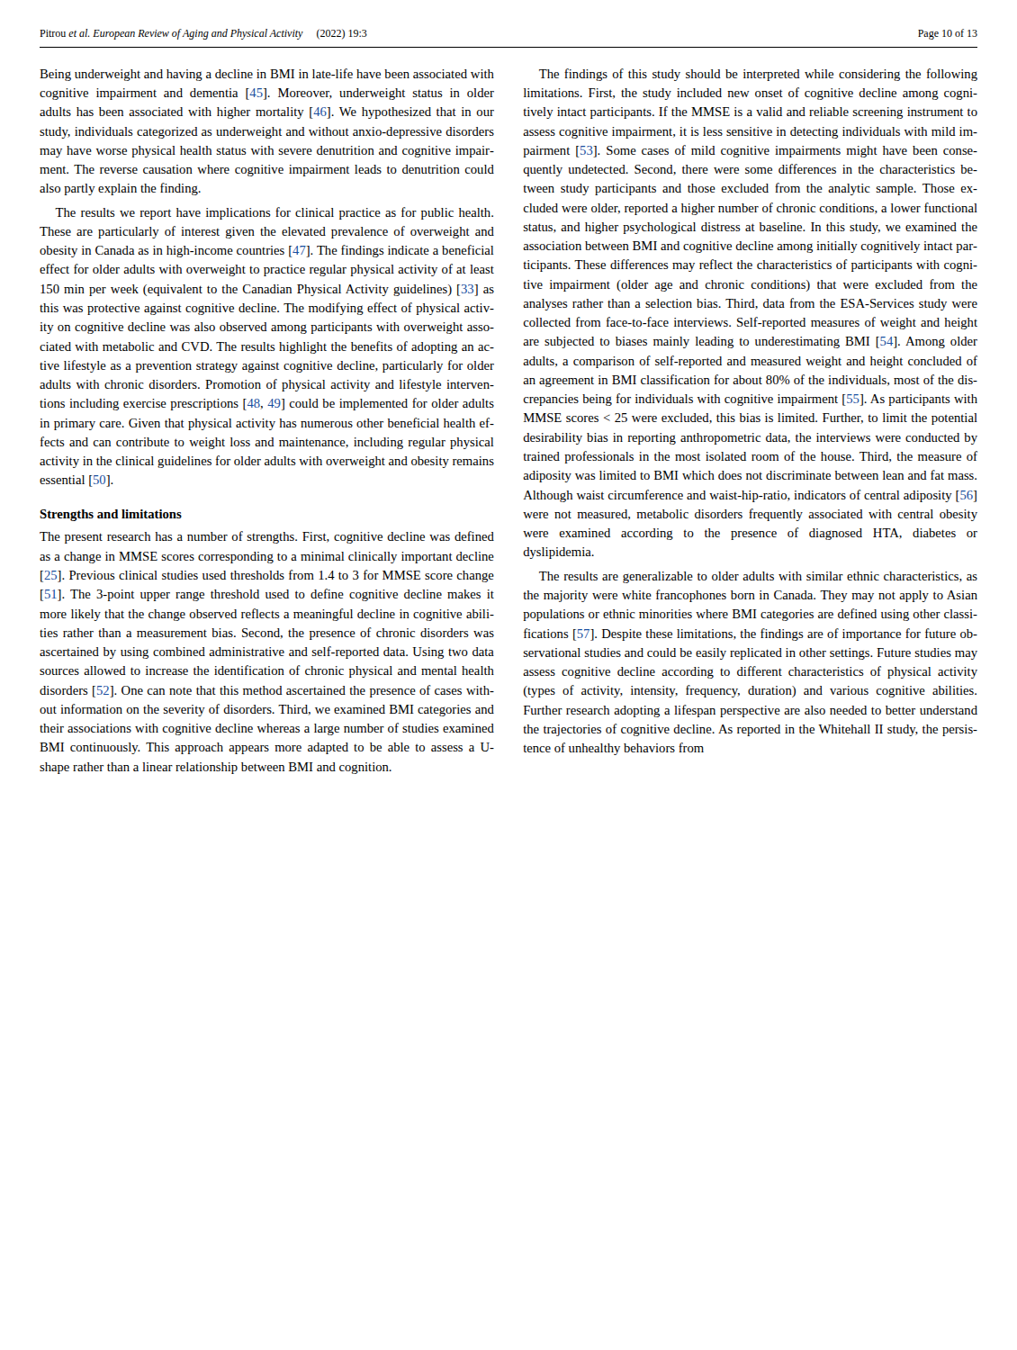Pitrou et al. European Review of Aging and Physical Activity (2022) 19:3 Page 10 of 13
Being underweight and having a decline in BMI in late-life have been associated with cognitive impairment and dementia [45]. Moreover, underweight status in older adults has been associated with higher mortality [46]. We hypothesized that in our study, individuals categorized as underweight and without anxio-depressive disorders may have worse physical health status with severe denutrition and cognitive impairment. The reverse causation where cognitive impairment leads to denutrition could also partly explain the finding.
The results we report have implications for clinical practice as for public health. These are particularly of interest given the elevated prevalence of overweight and obesity in Canada as in high-income countries [47]. The findings indicate a beneficial effect for older adults with overweight to practice regular physical activity of at least 150 min per week (equivalent to the Canadian Physical Activity guidelines) [33] as this was protective against cognitive decline. The modifying effect of physical activity on cognitive decline was also observed among participants with overweight associated with metabolic and CVD. The results highlight the benefits of adopting an active lifestyle as a prevention strategy against cognitive decline, particularly for older adults with chronic disorders. Promotion of physical activity and lifestyle interventions including exercise prescriptions [48, 49] could be implemented for older adults in primary care. Given that physical activity has numerous other beneficial health effects and can contribute to weight loss and maintenance, including regular physical activity in the clinical guidelines for older adults with overweight and obesity remains essential [50].
Strengths and limitations
The present research has a number of strengths. First, cognitive decline was defined as a change in MMSE scores corresponding to a minimal clinically important decline [25]. Previous clinical studies used thresholds from 1.4 to 3 for MMSE score change [51]. The 3-point upper range threshold used to define cognitive decline makes it more likely that the change observed reflects a meaningful decline in cognitive abilities rather than a measurement bias. Second, the presence of chronic disorders was ascertained by using combined administrative and self-reported data. Using two data sources allowed to increase the identification of chronic physical and mental health disorders [52]. One can note that this method ascertained the presence of cases without information on the severity of disorders. Third, we examined BMI categories and their associations with cognitive decline whereas a large number of studies examined BMI continuously. This approach appears more adapted to be able to assess a U-shape rather than a linear relationship between BMI and cognition.
The findings of this study should be interpreted while considering the following limitations. First, the study included new onset of cognitive decline among cognitively intact participants. If the MMSE is a valid and reliable screening instrument to assess cognitive impairment, it is less sensitive in detecting individuals with mild impairment [53]. Some cases of mild cognitive impairments might have been consequently undetected. Second, there were some differences in the characteristics between study participants and those excluded from the analytic sample. Those excluded were older, reported a higher number of chronic conditions, a lower functional status, and higher psychological distress at baseline. In this study, we examined the association between BMI and cognitive decline among initially cognitively intact participants. These differences may reflect the characteristics of participants with cognitive impairment (older age and chronic conditions) that were excluded from the analyses rather than a selection bias. Third, data from the ESA-Services study were collected from face-to-face interviews. Self-reported measures of weight and height are subjected to biases mainly leading to underestimating BMI [54]. Among older adults, a comparison of self-reported and measured weight and height concluded of an agreement in BMI classification for about 80% of the individuals, most of the discrepancies being for individuals with cognitive impairment [55]. As participants with MMSE scores < 25 were excluded, this bias is limited. Further, to limit the potential desirability bias in reporting anthropometric data, the interviews were conducted by trained professionals in the most isolated room of the house. Third, the measure of adiposity was limited to BMI which does not discriminate between lean and fat mass. Although waist circumference and waist-hip-ratio, indicators of central adiposity [56] were not measured, metabolic disorders frequently associated with central obesity were examined according to the presence of diagnosed HTA, diabetes or dyslipidemia.
The results are generalizable to older adults with similar ethnic characteristics, as the majority were white francophones born in Canada. They may not apply to Asian populations or ethnic minorities where BMI categories are defined using other classifications [57]. Despite these limitations, the findings are of importance for future observational studies and could be easily replicated in other settings. Future studies may assess cognitive decline according to different characteristics of physical activity (types of activity, intensity, frequency, duration) and various cognitive abilities. Further research adopting a lifespan perspective are also needed to better understand the trajectories of cognitive decline. As reported in the Whitehall II study, the persistence of unhealthy behaviors from